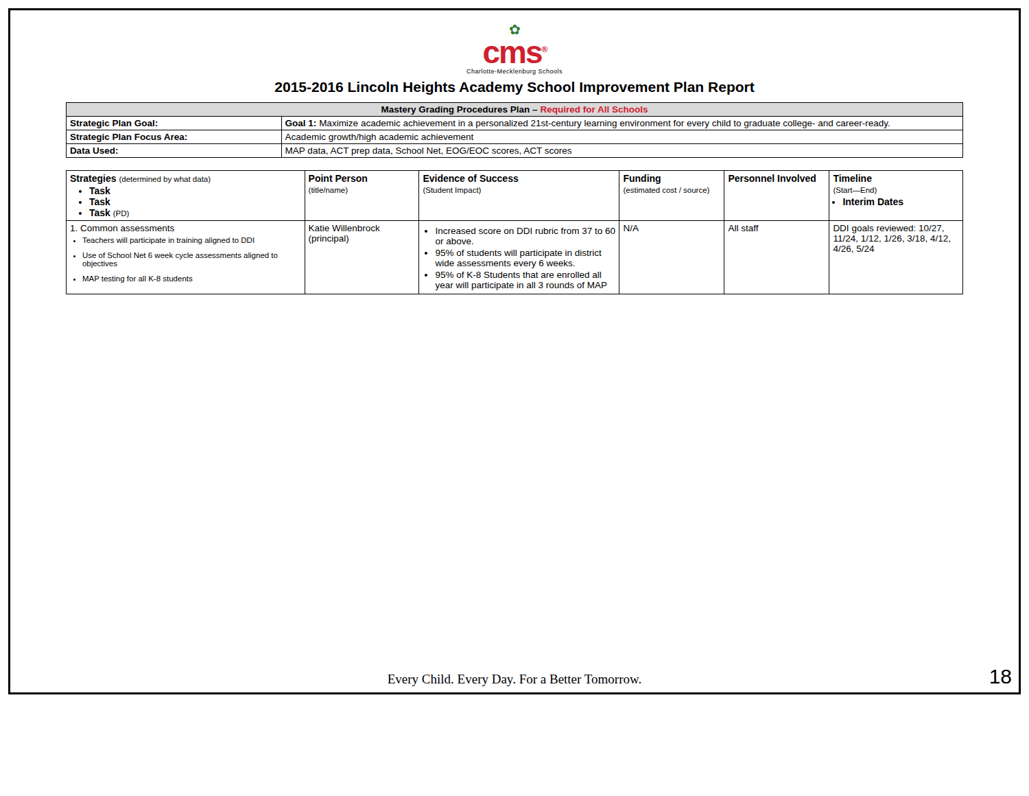✿ cms®
Charlotte-Mecklenburg Schools
2015-2016 Lincoln Heights Academy School Improvement Plan Report
| Mastery Grading Procedures Plan – Required for All Schools |
| Strategic Plan Goal: | Goal 1: Maximize academic achievement in a personalized 21st-century learning environment for every child to graduate college- and career-ready. |
| Strategic Plan Focus Area: | Academic growth/high academic achievement |
| Data Used: | MAP data, ACT prep data, School Net, EOG/EOC scores, ACT scores |
| Strategies (determined by what data) Task Task Task (PD) | Point Person (title/name) | Evidence of Success (Student Impact) | Funding (estimated cost / source) | Personnel Involved | Timeline (Start—End) Interim Dates |
| --- | --- | --- | --- | --- | --- |
| 1. Common assessments Teachers will participate in training aligned to DDI Use of School Net 6 week cycle assessments aligned to objectives MAP testing for all K-8 students | Katie Willenbrock (principal) | Increased score on DDI rubric from 37 to 60 or above. 95% of students will participate in district wide assessments every 6 weeks. 95% of K-8 Students that are enrolled all year will participate in all 3 rounds of MAP | N/A | All staff | DDI goals reviewed: 10/27, 11/24, 1/12, 1/26, 3/18, 4/12, 4/26, 5/24 |
Every Child. Every Day. For a Better Tomorrow.
18